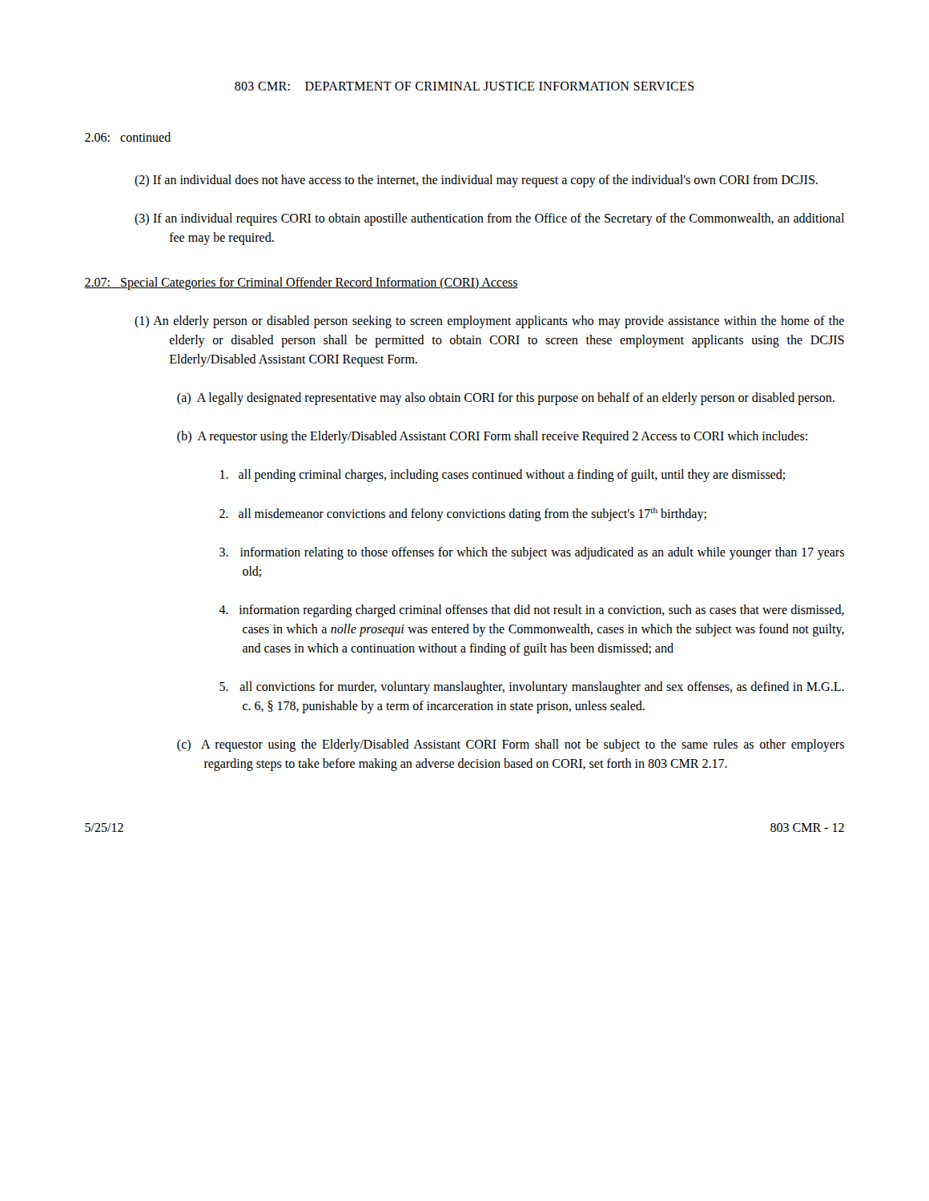803 CMR: DEPARTMENT OF CRIMINAL JUSTICE INFORMATION SERVICES
2.06: continued
(2) If an individual does not have access to the internet, the individual may request a copy of the individual's own CORI from DCJIS.
(3) If an individual requires CORI to obtain apostille authentication from the Office of the Secretary of the Commonwealth, an additional fee may be required.
2.07: Special Categories for Criminal Offender Record Information (CORI) Access
(1) An elderly person or disabled person seeking to screen employment applicants who may provide assistance within the home of the elderly or disabled person shall be permitted to obtain CORI to screen these employment applicants using the DCJIS Elderly/Disabled Assistant CORI Request Form.
(a) A legally designated representative may also obtain CORI for this purpose on behalf of an elderly person or disabled person.
(b) A requestor using the Elderly/Disabled Assistant CORI Form shall receive Required 2 Access to CORI which includes:
1. all pending criminal charges, including cases continued without a finding of guilt, until they are dismissed;
2. all misdemeanor convictions and felony convictions dating from the subject's 17th birthday;
3. information relating to those offenses for which the subject was adjudicated as an adult while younger than 17 years old;
4. information regarding charged criminal offenses that did not result in a conviction, such as cases that were dismissed, cases in which a nolle prosequi was entered by the Commonwealth, cases in which the subject was found not guilty, and cases in which a continuation without a finding of guilt has been dismissed; and
5. all convictions for murder, voluntary manslaughter, involuntary manslaughter and sex offenses, as defined in M.G.L. c. 6, § 178, punishable by a term of incarceration in state prison, unless sealed.
(c) A requestor using the Elderly/Disabled Assistant CORI Form shall not be subject to the same rules as other employers regarding steps to take before making an adverse decision based on CORI, set forth in 803 CMR 2.17.
5/25/12 803 CMR - 12